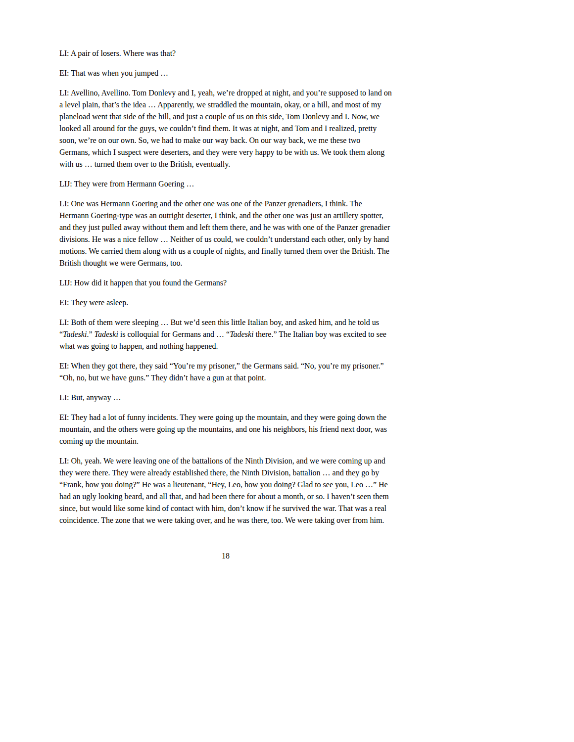LI: A pair of losers. Where was that?
EI: That was when you jumped …
LI: Avellino, Avellino. Tom Donlevy and I, yeah, we’re dropped at night, and you’re supposed to land on a level plain, that’s the idea … Apparently, we straddled the mountain, okay, or a hill, and most of my planeload went that side of the hill, and just a couple of us on this side, Tom Donlevy and I. Now, we looked all around for the guys, we couldn’t find them. It was at night, and Tom and I realized, pretty soon, we’re on our own. So, we had to make our way back. On our way back, we me these two Germans, which I suspect were deserters, and they were very happy to be with us. We took them along with us … turned them over to the British, eventually.
LIJ: They were from Hermann Goering …
LI: One was Hermann Goering and the other one was one of the Panzer grenadiers, I think. The Hermann Goering-type was an outright deserter, I think, and the other one was just an artillery spotter, and they just pulled away without them and left them there, and he was with one of the Panzer grenadier divisions. He was a nice fellow … Neither of us could, we couldn’t understand each other, only by hand motions. We carried them along with us a couple of nights, and finally turned them over the British. The British thought we were Germans, too.
LIJ: How did it happen that you found the Germans?
EI: They were asleep.
LI: Both of them were sleeping … But we’d seen this little Italian boy, and asked him, and he told us “Tadeski.” Tadeski is colloquial for Germans and … “Tadeski there.” The Italian boy was excited to see what was going to happen, and nothing happened.
EI: When they got there, they said “You’re my prisoner,” the Germans said. “No, you’re my prisoner.” “Oh, no, but we have guns.” They didn’t have a gun at that point.
LI: But, anyway …
EI: They had a lot of funny incidents. They were going up the mountain, and they were going down the mountain, and the others were going up the mountains, and one his neighbors, his friend next door, was coming up the mountain.
LI: Oh, yeah. We were leaving one of the battalions of the Ninth Division, and we were coming up and they were there. They were already established there, the Ninth Division, battalion … and they go by “Frank, how you doing?” He was a lieutenant, “Hey, Leo, how you doing? Glad to see you, Leo …” He had an ugly looking beard, and all that, and had been there for about a month, or so. I haven’t seen them since, but would like some kind of contact with him, don’t know if he survived the war. That was a real coincidence. The zone that we were taking over, and he was there, too. We were taking over from him.
18